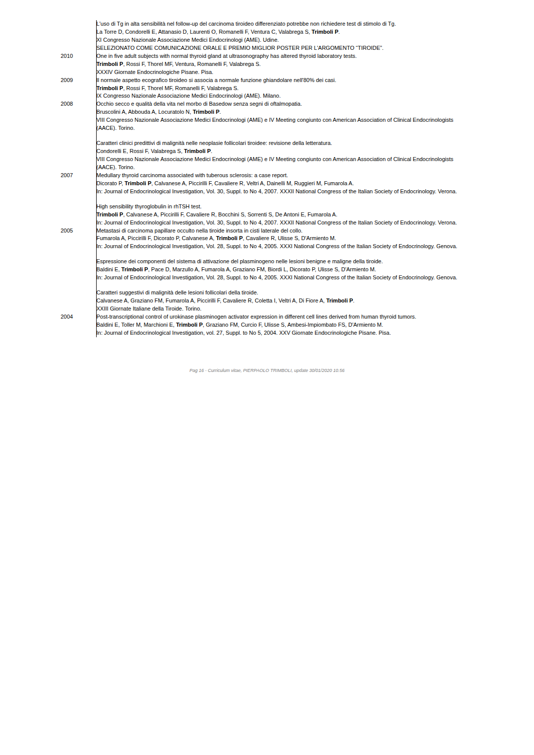| | L'uso di Tg in alta sensibilità nel follow-up del carcinoma tiroideo differenziato potrebbe non richiedere test di stimolo di Tg. La Torre D, Condorelli E, Attanasio D, Laurenti O, Romanelli F, Ventura C, Valabrega S, Trimboli P . XI Congresso Nazionale Associazione Medici Endocrinologi (AME). Udine. SELEZIONATO COME COMUNICAZIONE ORALE E PREMIO MIGLIOR POSTER PER L'ARGOMENTO “TIROIDE”. |
| 2010 | One in five adult subjects with normal thyroid gland at ultrasonography has altered thyroid laboratory tests. Trimboli P , Rossi F, Thorel MF, Ventura, Romanelli F, Valabrega S. XXXIV Giornate Endocrinologiche Pisane. Pisa. |
| 2009 | Il normale aspetto ecografico tiroideo si associa a normale funzione ghiandolare nell'80% dei casi. Trimboli P , Rossi F, Thorel MF, Romanelli F, Valabrega S. IX Congresso Nazionale Associazione Medici Endocrinologi (AME). Milano. |
| 2008 | Occhio secco e qualità della vita nel morbo di Basedow senza segni di oftalmopatia. Bruscolini A, Abbouda A, Locuratolo N, Trimboli P . VIII Congresso Nazionale Associazione Medici Endocrinologi (AME) e IV Meeting congiunto con American Association of Clinical Endocrinologists (AACE). Torino. Caratteri clinici predittivi di malignità nelle neoplasie follicolari tiroidee: revisione della letteratura. Condorelli E, Rossi F, Valabrega S, Trimboli P . VIII Congresso Nazionale Associazione Medici Endocrinologi (AME) e IV Meeting congiunto con American Association of Clinical Endocrinologists (AACE). Torino. |
| 2007 | Medullary thyroid carcinoma associated with tuberous sclerosis: a case report. Dicorato P, Trimboli P , Calvanese A, Piccirilli F, Cavaliere R, Veltri A, Dainelli M, Ruggieri M, Fumarola A. In: Journal of Endocrinological Investigation, Vol. 30, Suppl. to No 4, 2007. XXXII National Congress of the Italian Society of Endocrinology. Verona. High sensibility thyroglobulin in rhTSH test. Trimboli P , Calvanese A, Piccirilli F, Cavaliere R, Bocchini S, Sorrenti S, De Antoni E, Fumarola A. In: Journal of Endocrinological Investigation, Vol. 30, Suppl. to No 4, 2007. XXXII National Congress of the Italian Society of Endocrinology. Verona. |
| 2005 | Metastasi di carcinoma papillare occulto nella tiroide insorta in cisti laterale del collo. Fumarola A, Piccirilli F, Dicorato P, Calvanese A, Trimboli P , Cavaliere R, Ulisse S, D'Armiento M. In: Journal of Endocrinological Investigation, Vol. 28, Suppl. to No 4, 2005. XXXI National Congress of the Italian Society of Endocrinology. Genova. Espressione dei componenti del sistema di attivazione del plasminogeno nelle lesioni benigne e maligne della tiroide. Baldini E, Trimboli P , Pace D, Marzullo A, Fumarola A, Graziano FM, Biordi L, Dicorato P, Ulisse S, D'Armiento M. In: Journal of Endocrinological Investigation, Vol. 28, Suppl. to No 4, 2005. XXXI National Congress of the Italian Society of Endocrinology. Genova. Caratteri suggestivi di malignità delle lesioni follicolari della tiroide. Calvanese A, Graziano FM, Fumarola A, Piccirilli F, Cavaliere R, Coletta I, Veltri A, Di Fiore A, Trimboli P . XXIII Giornate Italiane della Tiroide. Torino. |
| 2004 | Post-transcriptional control of urokinase plasminogen activator expression in different cell lines derived from human thyroid tumors. Baldini E, Toller M, Marchioni E, Trimboli P , Graziano FM, Curcio F, Ulisse S, Ambesi-Impiombato FS, D'Armiento M. In: Journal of Endocrinological Investigation, vol. 27, Suppl. to No 5, 2004. XXV Giornate Endocrinologiche Pisane. Pisa. |
Pag 16 - Curriculum vitae, PIERPAOLO TRIMBOLI, update 30/01/2020 10.56